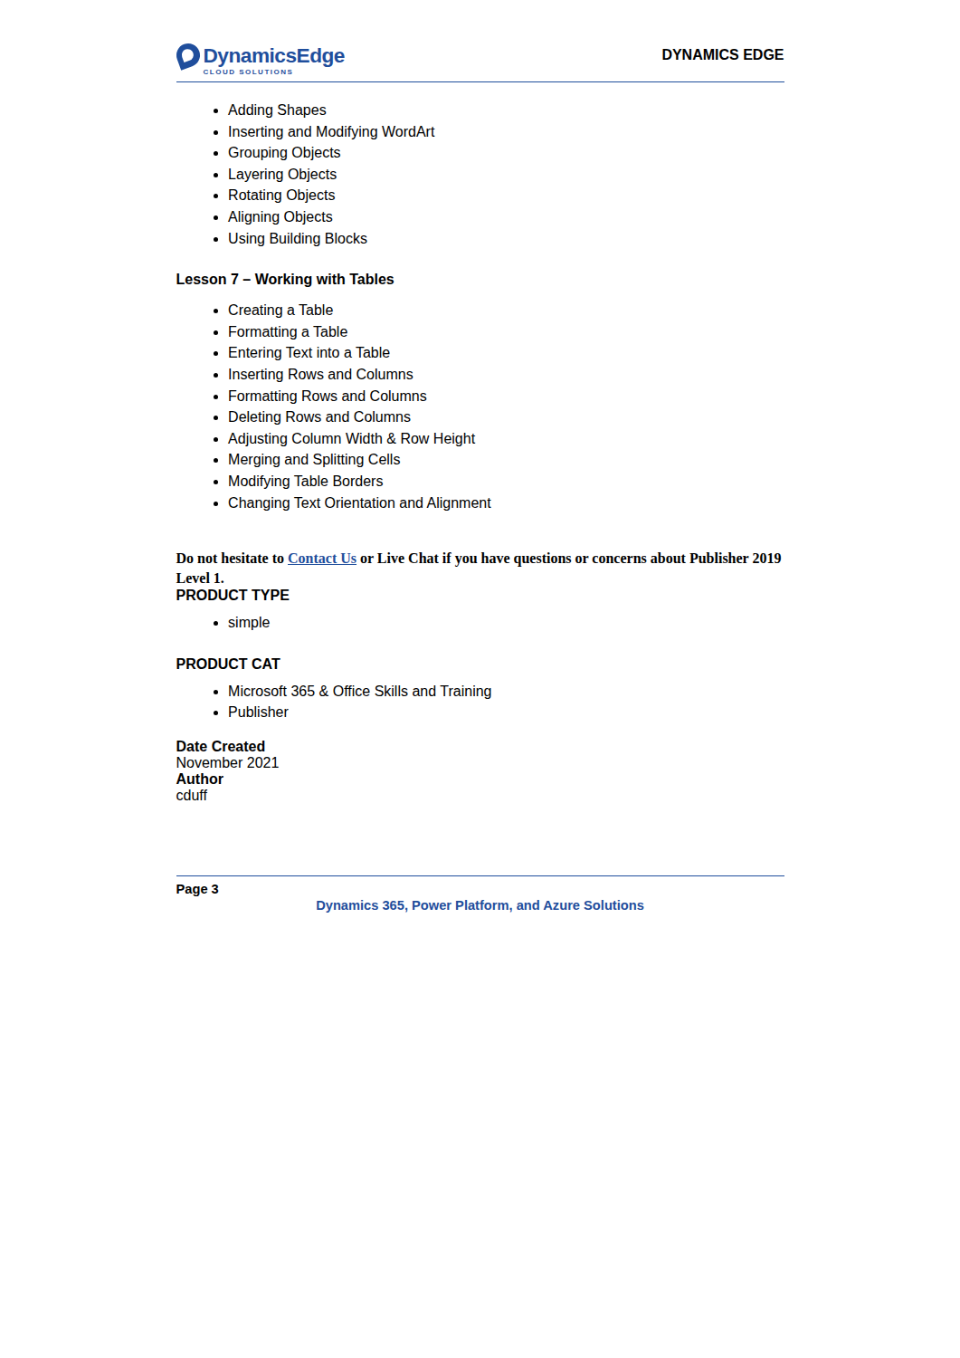DynamicsEdge
CLOUD SOLUTIONS
DYNAMICS EDGE
Adding Shapes
Inserting and Modifying WordArt
Grouping Objects
Layering Objects
Rotating Objects
Aligning Objects
Using Building Blocks
Lesson 7 – Working with Tables
Creating a Table
Formatting a Table
Entering Text into a Table
Inserting Rows and Columns
Formatting Rows and Columns
Deleting Rows and Columns
Adjusting Column Width & Row Height
Merging and Splitting Cells
Modifying Table Borders
Changing Text Orientation and Alignment
Do not hesitate to Contact Us or Live Chat if you have questions or concerns about Publisher 2019 Level 1.
PRODUCT TYPE
simple
PRODUCT CAT
Microsoft 365 & Office Skills and Training
Publisher
Date Created
November 2021
Author
cduff
Page 3
Dynamics 365, Power Platform, and Azure Solutions